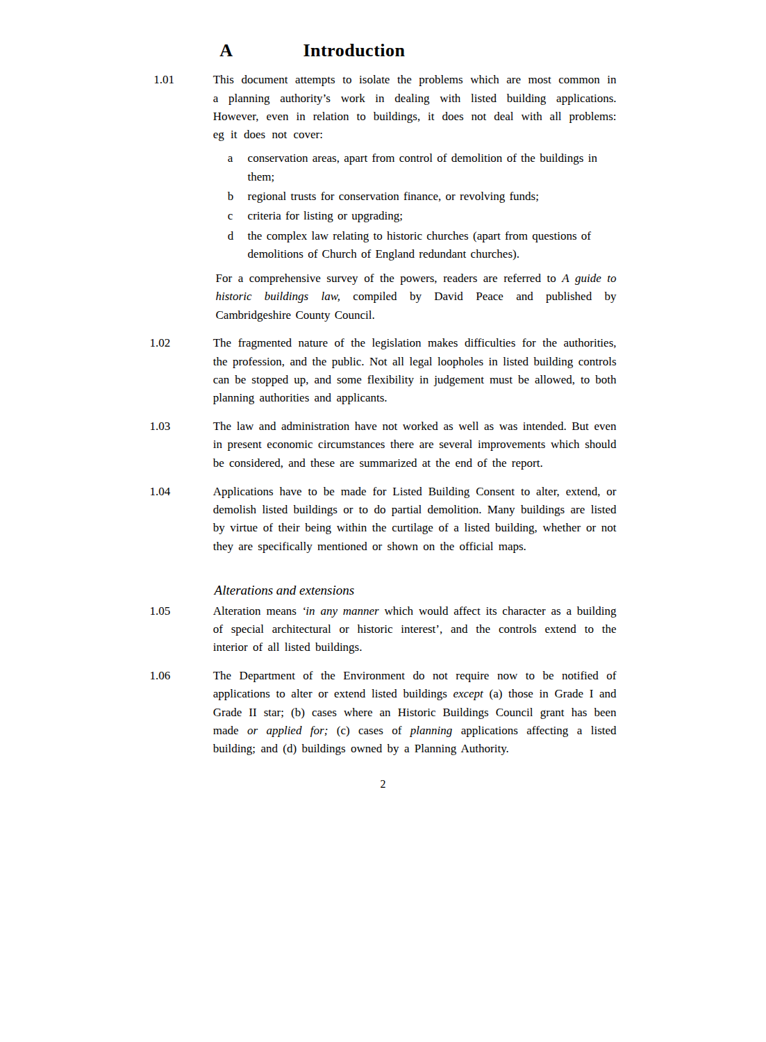A Introduction
1.01
This document attempts to isolate the problems which are most common in a planning authority’s work in dealing with listed building applications. However, even in relation to buildings, it does not deal with all problems: eg it does not cover:
aconservation areas, apart from control of demolition of the buildings in them;
bregional trusts for conservation finance, or revolving funds;
ccriteria for listing or upgrading;
dthe complex law relating to historic churches (apart from questions of demolitions of Church of England redundant churches).
For a comprehensive survey of the powers, readers are referred to A guide to historic buildings law, compiled by David Peace and published by Cambridgeshire County Council.
1.02
The fragmented nature of the legislation makes difficulties for the authorities, the profession, and the public. Not all legal loopholes in listed building controls can be stopped up, and some flexibility in judgement must be allowed, to both planning authorities and applicants.
1.03
The law and administration have not worked as well as was intended. But even in present economic circumstances there are several improvements which should be considered, and these are summarized at the end of the report.
1.04
Applications have to be made for Listed Building Consent to alter, extend, or demolish listed buildings or to do partial demolition. Many buildings are listed by virtue of their being within the curtilage of a listed building, whether or not they are specifically mentioned or shown on the official maps.
Alterations and extensions
1.05
Alteration means ‘in any manner which would affect its character as a building of special architectural or historic interest’, and the controls extend to the interior of all listed buildings.
1.06
The Department of the Environment do not require now to be notified of applications to alter or extend listed buildings except (a) those in Grade I and Grade II star; (b) cases where an Historic Buildings Council grant has been made or applied for; (c) cases of planning applications affecting a listed building; and (d) buildings owned by a Planning Authority.
2